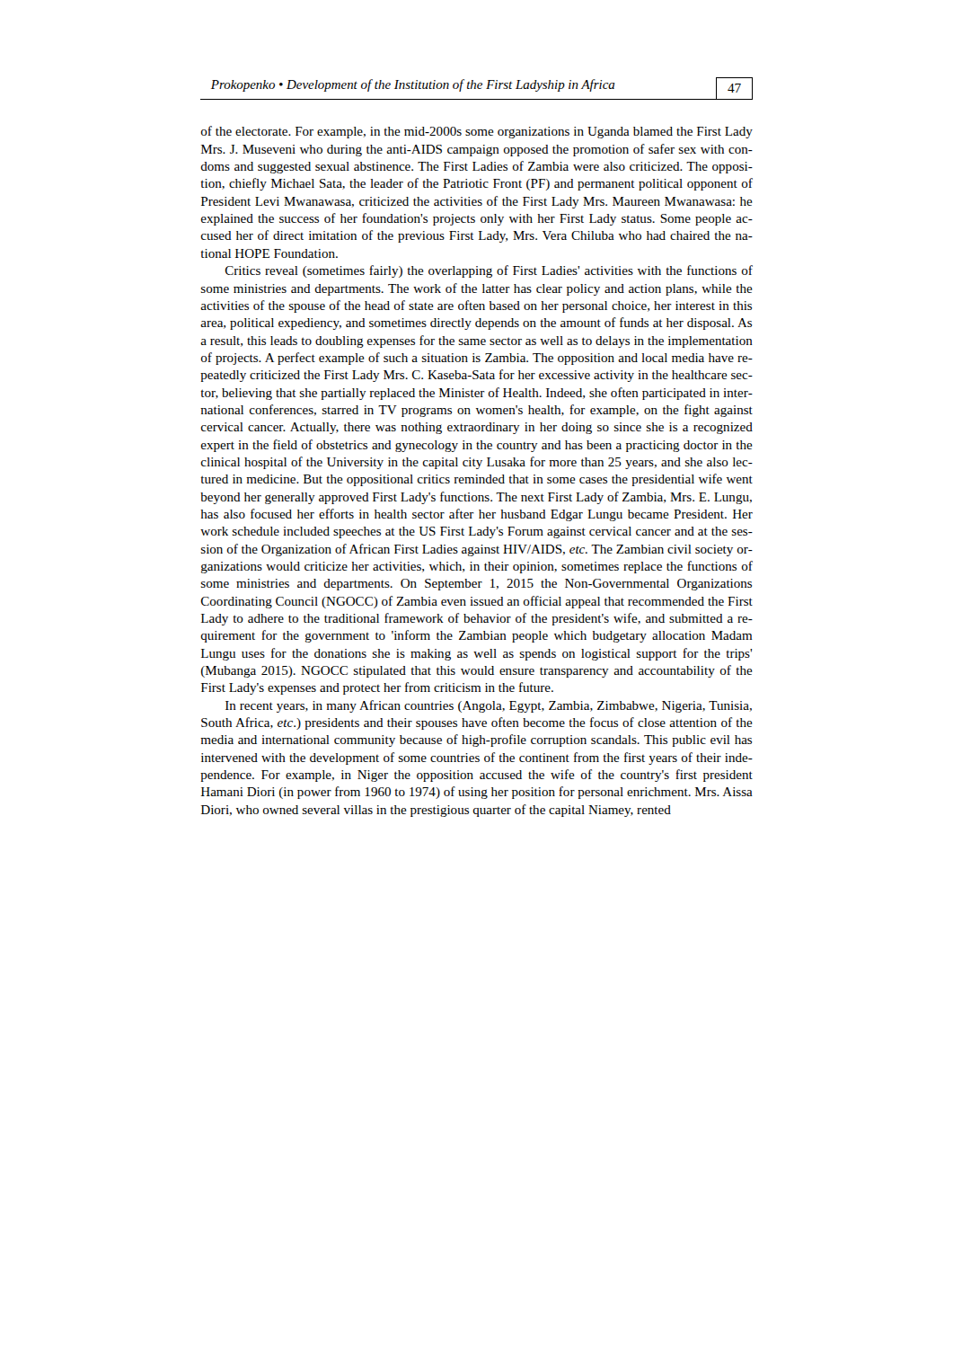Prokopenko • Development of the Institution of the First Ladyship in Africa
47
of the electorate. For example, in the mid-2000s some organizations in Uganda blamed the First Lady Mrs. J. Museveni who during the anti-AIDS campaign opposed the promotion of safer sex with condoms and suggested sexual abstinence. The First Ladies of Zambia were also criticized. The opposition, chiefly Michael Sata, the leader of the Patriotic Front (PF) and permanent political opponent of President Levi Mwanawasa, criticized the activities of the First Lady Mrs. Maureen Mwanawasa: he explained the success of her foundation's projects only with her First Lady status. Some people accused her of direct imitation of the previous First Lady, Mrs. Vera Chiluba who had chaired the national HOPE Foundation.
Critics reveal (sometimes fairly) the overlapping of First Ladies' activities with the functions of some ministries and departments. The work of the latter has clear policy and action plans, while the activities of the spouse of the head of state are often based on her personal choice, her interest in this area, political expediency, and sometimes directly depends on the amount of funds at her disposal. As a result, this leads to doubling expenses for the same sector as well as to delays in the implementation of projects. A perfect example of such a situation is Zambia. The opposition and local media have repeatedly criticized the First Lady Mrs. C. Kaseba-Sata for her excessive activity in the healthcare sector, believing that she partially replaced the Minister of Health. Indeed, she often participated in international conferences, starred in TV programs on women's health, for example, on the fight against cervical cancer. Actually, there was nothing extraordinary in her doing so since she is a recognized expert in the field of obstetrics and gynecology in the country and has been a practicing doctor in the clinical hospital of the University in the capital city Lusaka for more than 25 years, and she also lectured in medicine. But the oppositional critics reminded that in some cases the presidential wife went beyond her generally approved First Lady's functions. The next First Lady of Zambia, Mrs. E. Lungu, has also focused her efforts in health sector after her husband Edgar Lungu became President. Her work schedule included speeches at the US First Lady's Forum against cervical cancer and at the session of the Organization of African First Ladies against HIV/AIDS, etc. The Zambian civil society organizations would criticize her activities, which, in their opinion, sometimes replace the functions of some ministries and departments. On September 1, 2015 the Non-Governmental Organizations Coordinating Council (NGOCC) of Zambia even issued an official appeal that recommended the First Lady to adhere to the traditional framework of behavior of the president's wife, and submitted a requirement for the government to 'inform the Zambian people which budgetary allocation Madam Lungu uses for the donations she is making as well as spends on logistical support for the trips' (Mubanga 2015). NGOCC stipulated that this would ensure transparency and accountability of the First Lady's expenses and protect her from criticism in the future.
In recent years, in many African countries (Angola, Egypt, Zambia, Zimbabwe, Nigeria, Tunisia, South Africa, etc.) presidents and their spouses have often become the focus of close attention of the media and international community because of high-profile corruption scandals. This public evil has intervened with the development of some countries of the continent from the first years of their independence. For example, in Niger the opposition accused the wife of the country's first president Hamani Diori (in power from 1960 to 1974) of using her position for personal enrichment. Mrs. Aissa Diori, who owned several villas in the prestigious quarter of the capital Niamey, rented